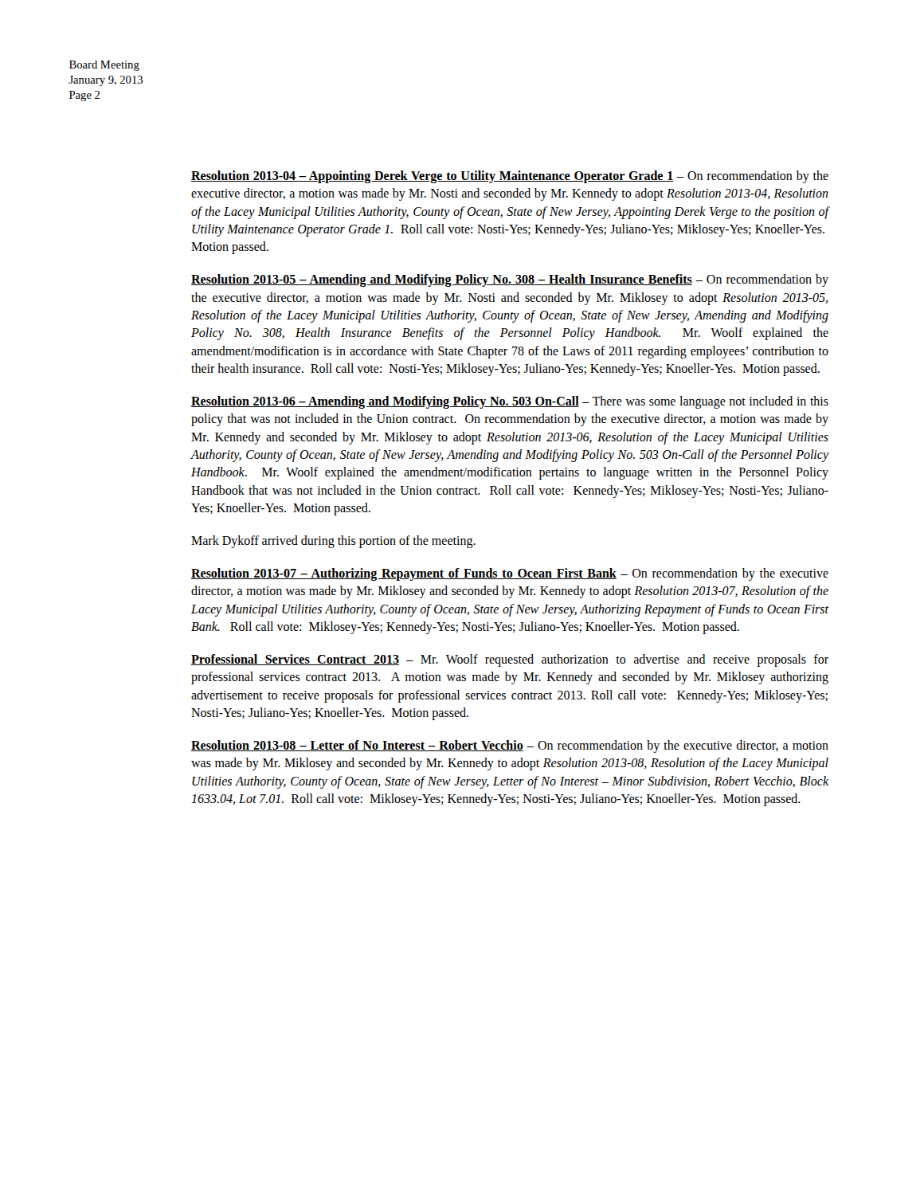Board Meeting
January 9, 2013
Page 2
Resolution 2013-04 – Appointing Derek Verge to Utility Maintenance Operator Grade 1 – On recommendation by the executive director, a motion was made by Mr. Nosti and seconded by Mr. Kennedy to adopt Resolution 2013-04, Resolution of the Lacey Municipal Utilities Authority, County of Ocean, State of New Jersey, Appointing Derek Verge to the position of Utility Maintenance Operator Grade 1. Roll call vote: Nosti-Yes; Kennedy-Yes; Juliano-Yes; Miklosey-Yes; Knoeller-Yes. Motion passed.
Resolution 2013-05 – Amending and Modifying Policy No. 308 – Health Insurance Benefits – On recommendation by the executive director, a motion was made by Mr. Nosti and seconded by Mr. Miklosey to adopt Resolution 2013-05, Resolution of the Lacey Municipal Utilities Authority, County of Ocean, State of New Jersey, Amending and Modifying Policy No. 308, Health Insurance Benefits of the Personnel Policy Handbook. Mr. Woolf explained the amendment/modification is in accordance with State Chapter 78 of the Laws of 2011 regarding employees’ contribution to their health insurance. Roll call vote: Nosti-Yes; Miklosey-Yes; Juliano-Yes; Kennedy-Yes; Knoeller-Yes. Motion passed.
Resolution 2013-06 – Amending and Modifying Policy No. 503 On-Call – There was some language not included in this policy that was not included in the Union contract. On recommendation by the executive director, a motion was made by Mr. Kennedy and seconded by Mr. Miklosey to adopt Resolution 2013-06, Resolution of the Lacey Municipal Utilities Authority, County of Ocean, State of New Jersey, Amending and Modifying Policy No. 503 On-Call of the Personnel Policy Handbook. Mr. Woolf explained the amendment/modification pertains to language written in the Personnel Policy Handbook that was not included in the Union contract. Roll call vote: Kennedy-Yes; Miklosey-Yes; Nosti-Yes; Juliano-Yes; Knoeller-Yes. Motion passed.
Mark Dykoff arrived during this portion of the meeting.
Resolution 2013-07 – Authorizing Repayment of Funds to Ocean First Bank – On recommendation by the executive director, a motion was made by Mr. Miklosey and seconded by Mr. Kennedy to adopt Resolution 2013-07, Resolution of the Lacey Municipal Utilities Authority, County of Ocean, State of New Jersey, Authorizing Repayment of Funds to Ocean First Bank. Roll call vote: Miklosey-Yes; Kennedy-Yes; Nosti-Yes; Juliano-Yes; Knoeller-Yes. Motion passed.
Professional Services Contract 2013 – Mr. Woolf requested authorization to advertise and receive proposals for professional services contract 2013. A motion was made by Mr. Kennedy and seconded by Mr. Miklosey authorizing advertisement to receive proposals for professional services contract 2013. Roll call vote: Kennedy-Yes; Miklosey-Yes; Nosti-Yes; Juliano-Yes; Knoeller-Yes. Motion passed.
Resolution 2013-08 – Letter of No Interest – Robert Vecchio – On recommendation by the executive director, a motion was made by Mr. Miklosey and seconded by Mr. Kennedy to adopt Resolution 2013-08, Resolution of the Lacey Municipal Utilities Authority, County of Ocean, State of New Jersey, Letter of No Interest – Minor Subdivision, Robert Vecchio, Block 1633.04, Lot 7.01. Roll call vote: Miklosey-Yes; Kennedy-Yes; Nosti-Yes; Juliano-Yes; Knoeller-Yes. Motion passed.